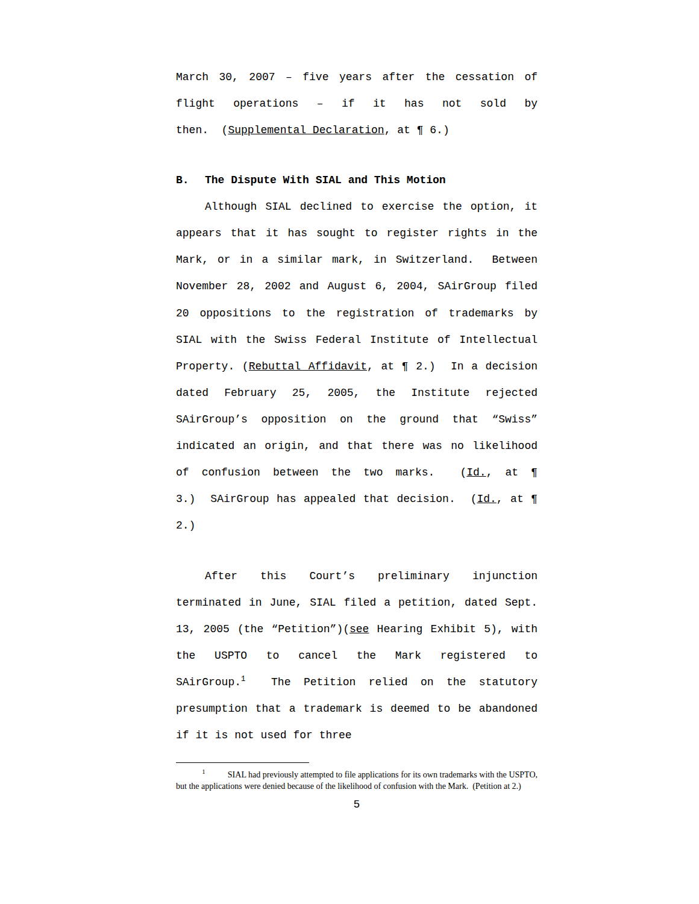March 30, 2007 – five years after the cessation of flight operations – if it has not sold by then. (Supplemental Declaration, at ¶ 6.)
B. The Dispute With SIAL and This Motion
Although SIAL declined to exercise the option, it appears that it has sought to register rights in the Mark, or in a similar mark, in Switzerland. Between November 28, 2002 and August 6, 2004, SAirGroup filed 20 oppositions to the registration of trademarks by SIAL with the Swiss Federal Institute of Intellectual Property. (Rebuttal Affidavit, at ¶ 2.) In a decision dated February 25, 2005, the Institute rejected SAirGroup’s opposition on the ground that “Swiss” indicated an origin, and that there was no likelihood of confusion between the two marks. (Id., at ¶ 3.) SAirGroup has appealed that decision. (Id., at ¶ 2.)
After this Court’s preliminary injunction terminated in June, SIAL filed a petition, dated Sept. 13, 2005 (the “Petition”)(see Hearing Exhibit 5), with the USPTO to cancel the Mark registered to SAirGroup.1 The Petition relied on the statutory presumption that a trademark is deemed to be abandoned if it is not used for three
1 SIAL had previously attempted to file applications for its own trademarks with the USPTO, but the applications were denied because of the likelihood of confusion with the Mark. (Petition at 2.)
5